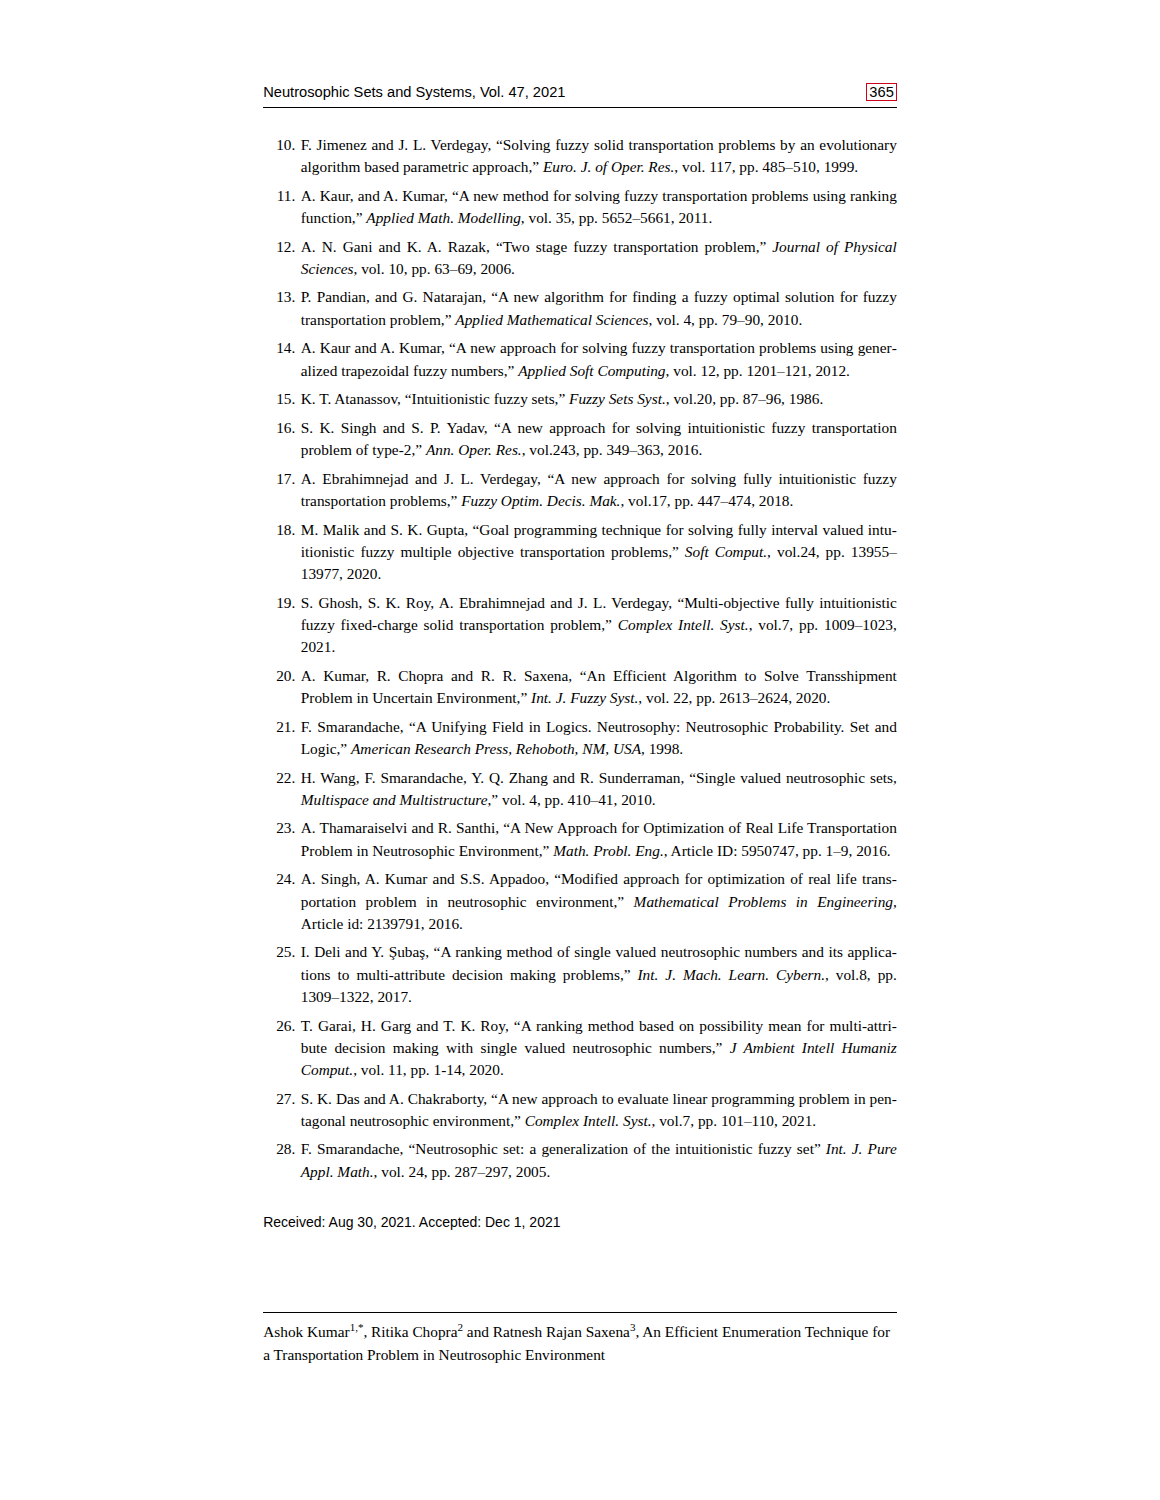Neutrosophic Sets and Systems, Vol. 47, 2021 365
F. Jimenez and J. L. Verdegay, “Solving fuzzy solid transportation problems by an evolutionary algorithm based parametric approach,” Euro. J. of Oper. Res., vol. 117, pp. 485–510, 1999.
A. Kaur, and A. Kumar, “A new method for solving fuzzy transportation problems using ranking function,” Applied Math. Modelling, vol. 35, pp. 5652–5661, 2011.
A. N. Gani and K. A. Razak, “Two stage fuzzy transportation problem,” Journal of Physical Sciences, vol. 10, pp. 63–69, 2006.
P. Pandian, and G. Natarajan, “A new algorithm for finding a fuzzy optimal solution for fuzzy transportation problem,” Applied Mathematical Sciences, vol. 4, pp. 79–90, 2010.
A. Kaur and A. Kumar, “A new approach for solving fuzzy transportation problems using generalized trapezoidal fuzzy numbers,” Applied Soft Computing, vol. 12, pp. 1201–121, 2012.
K. T. Atanassov, “Intuitionistic fuzzy sets,” Fuzzy Sets Syst., vol.20, pp. 87–96, 1986.
S. K. Singh and S. P. Yadav, “A new approach for solving intuitionistic fuzzy transportation problem of type-2,” Ann. Oper. Res., vol.243, pp. 349–363, 2016.
A. Ebrahimnejad and J. L. Verdegay, “A new approach for solving fully intuitionistic fuzzy transportation problems,” Fuzzy Optim. Decis. Mak., vol.17, pp. 447–474, 2018.
M. Malik and S. K. Gupta, “Goal programming technique for solving fully interval valued intuitionistic fuzzy multiple objective transportation problems,” Soft Comput., vol.24, pp. 13955–13977, 2020.
S. Ghosh, S. K. Roy, A. Ebrahimnejad and J. L. Verdegay, “Multi-objective fully intuitionistic fuzzy fixed-charge solid transportation problem,” Complex Intell. Syst., vol.7, pp. 1009–1023, 2021.
A. Kumar, R. Chopra and R. R. Saxena, “An Efficient Algorithm to Solve Transshipment Problem in Uncertain Environment,” Int. J. Fuzzy Syst., vol. 22, pp. 2613–2624, 2020.
F. Smarandache, “A Unifying Field in Logics. Neutrosophy: Neutrosophic Probability. Set and Logic,” American Research Press, Rehoboth, NM, USA, 1998.
H. Wang, F. Smarandache, Y. Q. Zhang and R. Sunderraman, “Single valued neutrosophic sets, Multispace and Multistructure,” vol. 4, pp. 410–41, 2010.
A. Thamaraiselvi and R. Santhi, “A New Approach for Optimization of Real Life Transportation Problem in Neutrosophic Environment,” Math. Probl. Eng., Article ID: 5950747, pp. 1–9, 2016.
A. Singh, A. Kumar and S.S. Appadoo, “Modified approach for optimization of real life transportation problem in neutrosophic environment,” Mathematical Problems in Engineering, Article id: 2139791, 2016.
I. Deli and Y. Şubaş, “A ranking method of single valued neutrosophic numbers and its applications to multi-attribute decision making problems,” Int. J. Mach. Learn. Cybern., vol.8, pp. 1309–1322, 2017.
T. Garai, H. Garg and T. K. Roy, “A ranking method based on possibility mean for multi-attribute decision making with single valued neutrosophic numbers,” J Ambient Intell Humaniz Comput., vol. 11, pp. 1-14, 2020.
S. K. Das and A. Chakraborty, “A new approach to evaluate linear programming problem in pentagonal neutrosophic environment,” Complex Intell. Syst., vol.7, pp. 101–110, 2021.
F. Smarandache, “Neutrosophic set: a generalization of the intuitionistic fuzzy set” Int. J. Pure Appl. Math., vol. 24, pp. 287–297, 2005.
Received: Aug 30, 2021. Accepted: Dec 1, 2021
Ashok Kumar1,*, Ritika Chopra2 and Ratnesh Rajan Saxena3, An Efficient Enumeration Technique for a Transportation Problem in Neutrosophic Environment